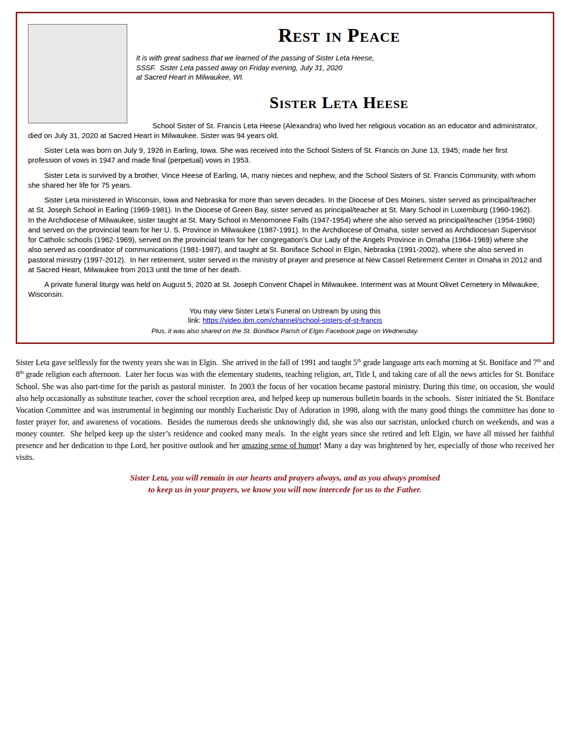Rest in Peace
It is with great sadness that we learned of the passing of Sister Leta Heese,
SSSF. Sister Leta passed away on Friday evening, July 31, 2020
at Sacred Heart in Milwaukee, WI.
Sister Leta Heese
School Sister of St. Francis Leta Heese (Alexandra) who lived her religious vocation as an educator and administrator, died on July 31, 2020 at Sacred Heart in Milwaukee. Sister was 94 years old.
Sister Leta was born on July 9, 1926 in Earling, Iowa. She was received into the School Sisters of St. Francis on June 13, 1945; made her first profession of vows in 1947 and made final (perpetual) vows in 1953.
Sister Leta is survived by a brother, Vince Heese of Earling, IA, many nieces and nephew, and the School Sisters of St. Francis Community, with whom she shared her life for 75 years.
Sister Leta ministered in Wisconsin, Iowa and Nebraska for more than seven decades. In the Diocese of Des Moines, sister served as principal/teacher at St. Joseph School in Earling (1969-1981). In the Diocese of Green Bay, sister served as principal/teacher at St. Mary School in Luxemburg (1960-1962). In the Archdiocese of Milwaukee, sister taught at St. Mary School in Menomonee Falls (1947-1954) where she also served as principal/teacher (1954-1960) and served on the provincial team for her U. S. Province in Milwaukee (1987-1991). In the Archdiocese of Omaha, sister served as Archdiocesan Supervisor for Catholic schools (1962-1969), served on the provincial team for her congregation’s Our Lady of the Angels Province in Omaha (1964-1969) where she also served as coordinator of communications (1981-1987), and taught at St. Boniface School in Elgin, Nebraska (1991-2002), where she also served in pastoral ministry (1997-2012). In her retirement, sister served in the ministry of prayer and presence at New Cassel Retirement Center in Omaha in 2012 and at Sacred Heart, Milwaukee from 2013 until the time of her death.
A private funeral liturgy was held on August 5, 2020 at St. Joseph Convent Chapel in Milwaukee. Interment was at Mount Olivet Cemetery in Milwaukee, Wisconsin.
You may view Sister Leta's Funeral on Ustream by using this
link: https://video.ibm.com/channel/school-sisters-of-st-francis Plus, it was also shared on the St. Boniface Parish of Elgin Facebook page on Wednesday.
Sister Leta gave selflessly for the twenty years she was in Elgin. She arrived in the fall of 1991 and taught 5th grade language arts each morning at St. Boniface and 7th and 8th grade religion each afternoon. Later her focus was with the elementary students, teaching religion, art, Title I, and taking care of all the news articles for St. Boniface School. She was also part-time for the parish as pastoral minister. In 2003 the focus of her vocation became pastoral ministry. During this time, on occasion, she would also help occasionally as substitute teacher, cover the school reception area, and helped keep up numerous bulletin boards in the schools. Sister initiated the St. Boniface Vocation Committee and was instrumental in beginning our monthly Eucharistic Day of Adoration in 1998, along with the many good things the committee has done to foster prayer for, and awareness of vocations. Besides the numerous deeds she unknowingly did, she was also our sacristan, unlocked church on weekends, and was a money counter. She helped keep up the sister’s residence and cooked many meals. In the eight years since she retired and left Elgin, we have all missed her faithful presence and her dedication to thpe Lord, her positive outlook and her amazing sense of humor! Many a day was brightened by her, especially of those who received her visits.
Sister Leta, you will remain in our hearts and prayers always, and as you always promised
to keep us in your prayers, we know you will now intercede for us to the Father.